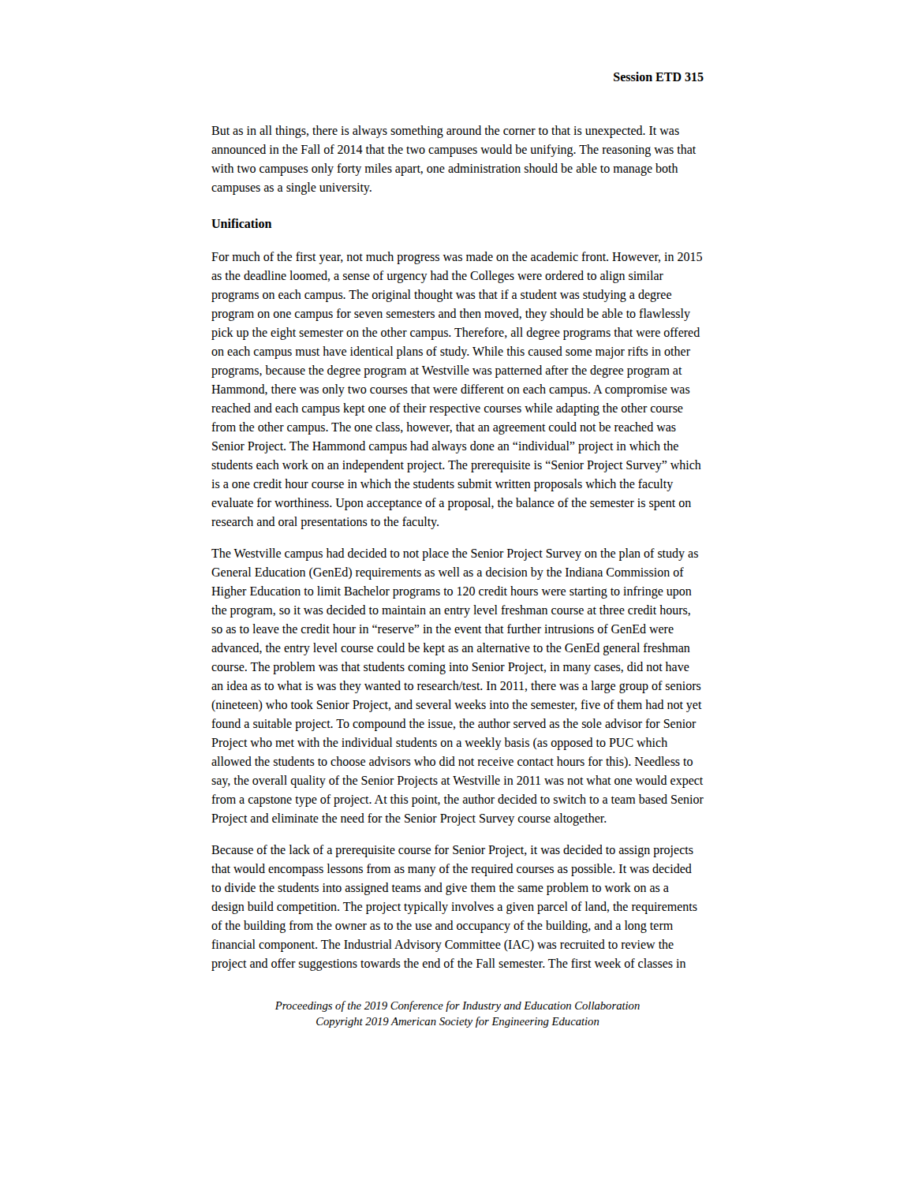Session ETD 315
But as in all things, there is always something around the corner to that is unexpected. It was announced in the Fall of 2014 that the two campuses would be unifying. The reasoning was that with two campuses only forty miles apart, one administration should be able to manage both campuses as a single university.
Unification
For much of the first year, not much progress was made on the academic front. However, in 2015 as the deadline loomed, a sense of urgency had the Colleges were ordered to align similar programs on each campus. The original thought was that if a student was studying a degree program on one campus for seven semesters and then moved, they should be able to flawlessly pick up the eight semester on the other campus. Therefore, all degree programs that were offered on each campus must have identical plans of study. While this caused some major rifts in other programs, because the degree program at Westville was patterned after the degree program at Hammond, there was only two courses that were different on each campus. A compromise was reached and each campus kept one of their respective courses while adapting the other course from the other campus. The one class, however, that an agreement could not be reached was Senior Project. The Hammond campus had always done an “individual” project in which the students each work on an independent project. The prerequisite is “Senior Project Survey” which is a one credit hour course in which the students submit written proposals which the faculty evaluate for worthiness. Upon acceptance of a proposal, the balance of the semester is spent on research and oral presentations to the faculty.
The Westville campus had decided to not place the Senior Project Survey on the plan of study as General Education (GenEd) requirements as well as a decision by the Indiana Commission of Higher Education to limit Bachelor programs to 120 credit hours were starting to infringe upon the program, so it was decided to maintain an entry level freshman course at three credit hours, so as to leave the credit hour in “reserve” in the event that further intrusions of GenEd were advanced, the entry level course could be kept as an alternative to the GenEd general freshman course. The problem was that students coming into Senior Project, in many cases, did not have an idea as to what is was they wanted to research/test. In 2011, there was a large group of seniors (nineteen) who took Senior Project, and several weeks into the semester, five of them had not yet found a suitable project. To compound the issue, the author served as the sole advisor for Senior Project who met with the individual students on a weekly basis (as opposed to PUC which allowed the students to choose advisors who did not receive contact hours for this). Needless to say, the overall quality of the Senior Projects at Westville in 2011 was not what one would expect from a capstone type of project. At this point, the author decided to switch to a team based Senior Project and eliminate the need for the Senior Project Survey course altogether.
Because of the lack of a prerequisite course for Senior Project, it was decided to assign projects that would encompass lessons from as many of the required courses as possible. It was decided to divide the students into assigned teams and give them the same problem to work on as a design build competition. The project typically involves a given parcel of land, the requirements of the building from the owner as to the use and occupancy of the building, and a long term financial component. The Industrial Advisory Committee (IAC) was recruited to review the project and offer suggestions towards the end of the Fall semester. The first week of classes in
Proceedings of the 2019 Conference for Industry and Education Collaboration
Copyright 2019 American Society for Engineering Education